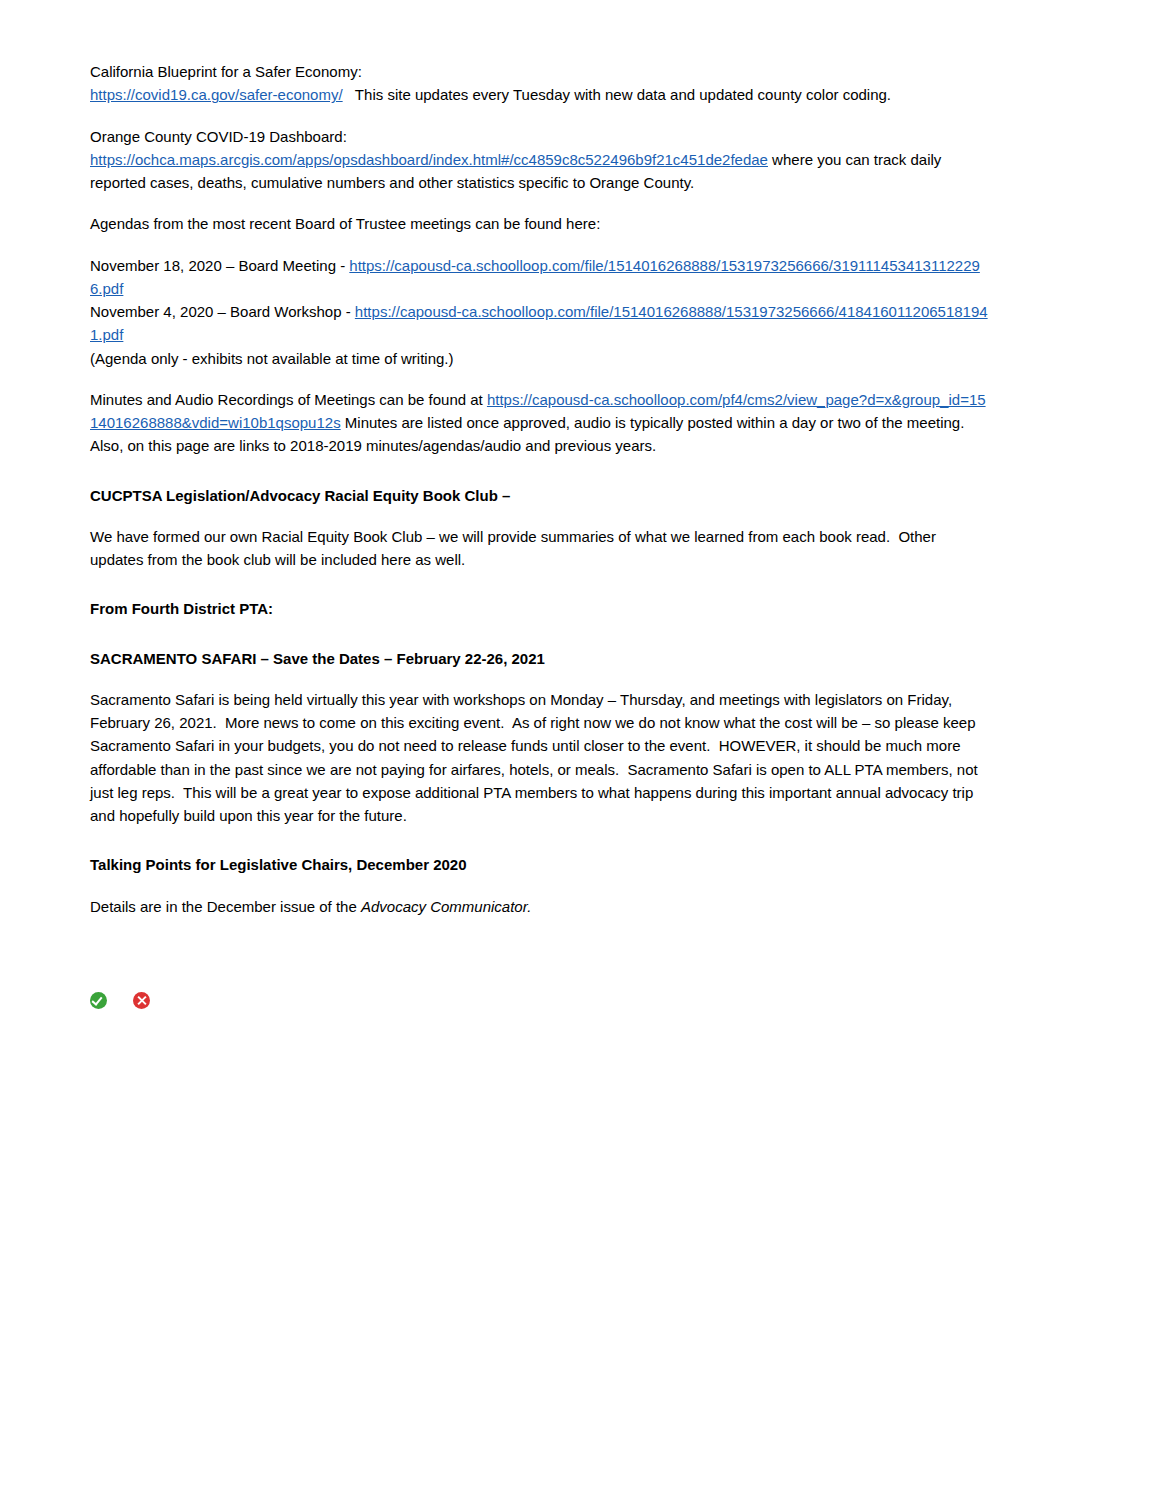California Blueprint for a Safer Economy:
https://covid19.ca.gov/safer-economy/ This site updates every Tuesday with new data and updated county color coding.
Orange County COVID-19 Dashboard:
https://ochca.maps.arcgis.com/apps/opsdashboard/index.html#/cc4859c8c522496b9f21c451de2fedae where you can track daily reported cases, deaths, cumulative numbers and other statistics specific to Orange County.
Agendas from the most recent Board of Trustee meetings can be found here:
November 18, 2020 – Board Meeting - https://capousd-ca.schoolloop.com/file/1514016268888/1531973256666/3191114534131122296.pdf
November 4, 2020 – Board Workshop - https://capousd-ca.schoolloop.com/file/1514016268888/1531973256666/4184160112065181941.pdf
(Agenda only - exhibits not available at time of writing.)
Minutes and Audio Recordings of Meetings can be found at https://capousd-ca.schoolloop.com/pf4/cms2/view_page?d=x&group_id=1514016268888&vdid=wi10b1qsopu12s Minutes are listed once approved, audio is typically posted within a day or two of the meeting. Also, on this page are links to 2018-2019 minutes/agendas/audio and previous years.
CUCPTSA Legislation/Advocacy Racial Equity Book Club –
We have formed our own Racial Equity Book Club – we will provide summaries of what we learned from each book read. Other updates from the book club will be included here as well.
From Fourth District PTA:
SACRAMENTO SAFARI – Save the Dates – February 22-26, 2021
Sacramento Safari is being held virtually this year with workshops on Monday – Thursday, and meetings with legislators on Friday, February 26, 2021. More news to come on this exciting event. As of right now we do not know what the cost will be – so please keep Sacramento Safari in your budgets, you do not need to release funds until closer to the event. HOWEVER, it should be much more affordable than in the past since we are not paying for airfares, hotels, or meals. Sacramento Safari is open to ALL PTA members, not just leg reps. This will be a great year to expose additional PTA members to what happens during this important annual advocacy trip and hopefully build upon this year for the future.
Talking Points for Legislative Chairs, December 2020
Details are in the December issue of the Advocacy Communicator.